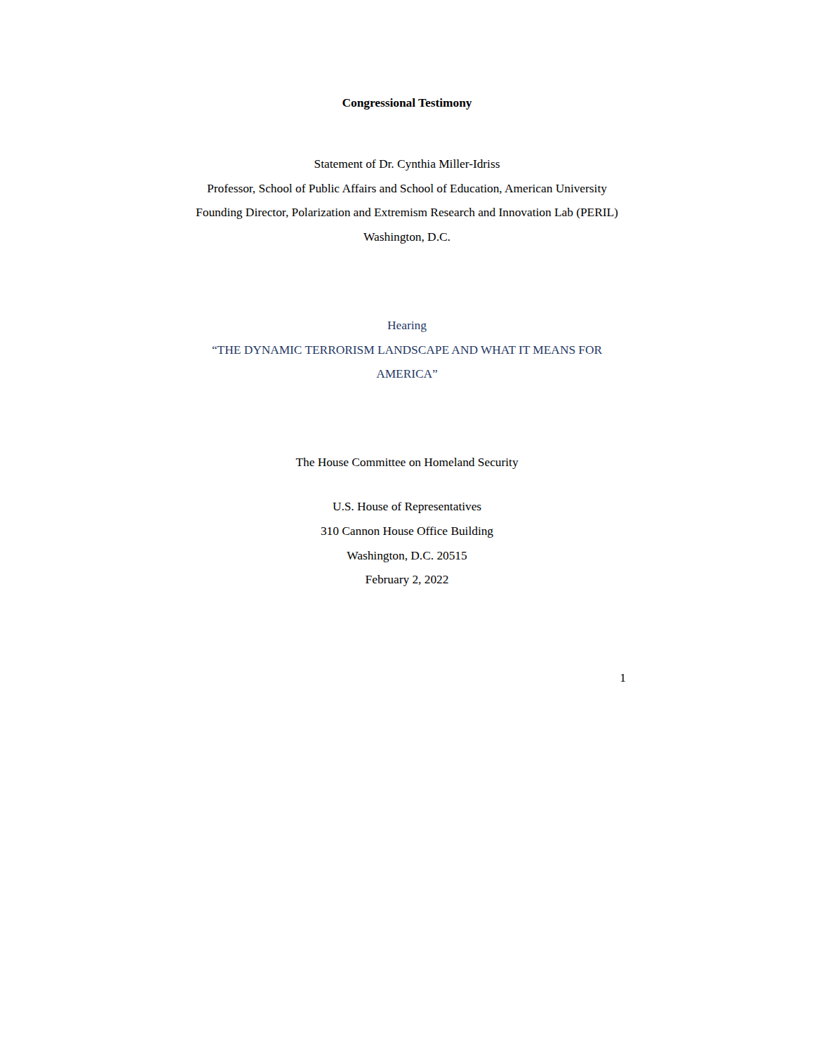Congressional Testimony
Statement of Dr. Cynthia Miller-Idriss
Professor, School of Public Affairs and School of Education, American University
Founding Director, Polarization and Extremism Research and Innovation Lab (PERIL)
Washington, D.C.
Hearing
“THE DYNAMIC TERRORISM LANDSCAPE AND WHAT IT MEANS FOR AMERICA”
The House Committee on Homeland Security
U.S. House of Representatives
310 Cannon House Office Building
Washington, D.C. 20515
February 2, 2022
1